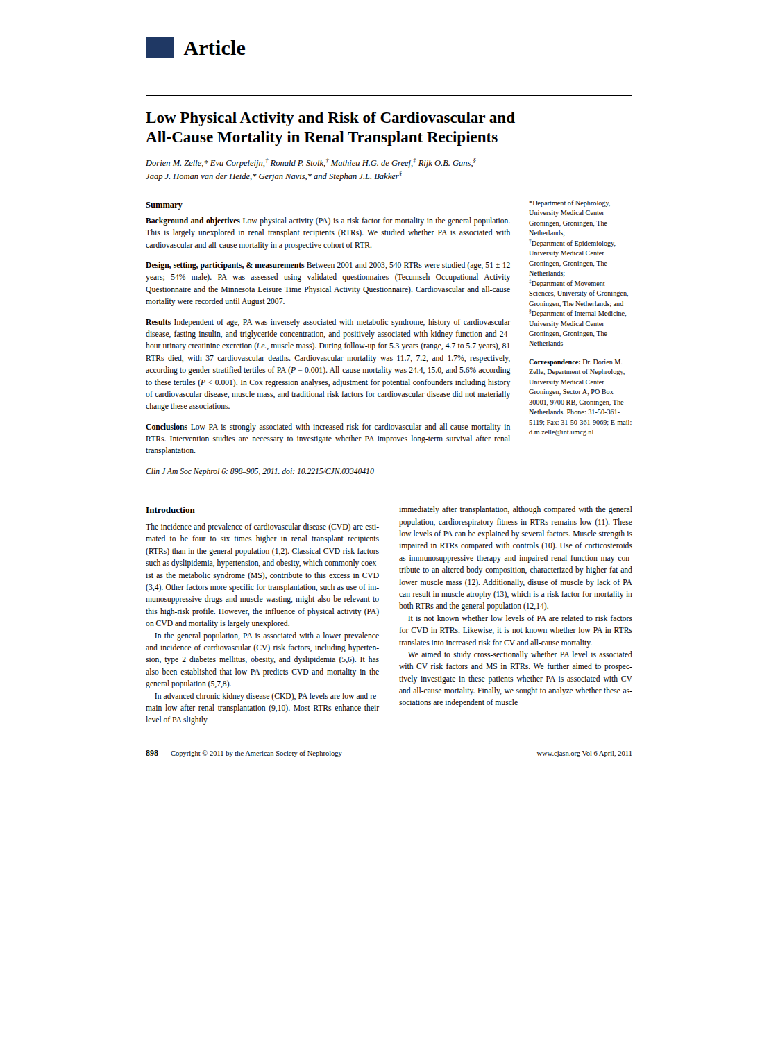Article
Low Physical Activity and Risk of Cardiovascular and
All-Cause Mortality in Renal Transplant Recipients
Dorien M. Zelle,* Eva Corpeleijn,† Ronald P. Stolk,† Mathieu H.G. de Greef,‡ Rijk O.B. Gans,§
Jaap J. Homan van der Heide,* Gerjan Navis,* and Stephan J.L. Bakker§
Summary
Background and objectives Low physical activity (PA) is a risk factor for mortality in the general population. This is largely unexplored in renal transplant recipients (RTRs). We studied whether PA is associated with cardiovascular and all-cause mortality in a prospective cohort of RTR.
Design, setting, participants, & measurements Between 2001 and 2003, 540 RTRs were studied (age, 51 ± 12 years; 54% male). PA was assessed using validated questionnaires (Tecumseh Occupational Activity Questionnaire and the Minnesota Leisure Time Physical Activity Questionnaire). Cardiovascular and all-cause mortality were recorded until August 2007.
Results Independent of age, PA was inversely associated with metabolic syndrome, history of cardiovascular disease, fasting insulin, and triglyceride concentration, and positively associated with kidney function and 24-hour urinary creatinine excretion (i.e., muscle mass). During follow-up for 5.3 years (range, 4.7 to 5.7 years), 81 RTRs died, with 37 cardiovascular deaths. Cardiovascular mortality was 11.7, 7.2, and 1.7%, respectively, according to gender-stratified tertiles of PA (P = 0.001). All-cause mortality was 24.4, 15.0, and 5.6% according to these tertiles (P < 0.001). In Cox regression analyses, adjustment for potential confounders including history of cardiovascular disease, muscle mass, and traditional risk factors for cardiovascular disease did not materially change these associations.
Conclusions Low PA is strongly associated with increased risk for cardiovascular and all-cause mortality in RTRs. Intervention studies are necessary to investigate whether PA improves long-term survival after renal transplantation.
Clin J Am Soc Nephrol 6: 898–905, 2011. doi: 10.2215/CJN.03340410
*Department of Nephrology, University Medical Center Groningen, Groningen, The Netherlands;
†Department of Epidemiology, University Medical Center Groningen, Groningen, The Netherlands;
‡Department of Movement Sciences, University of Groningen, Groningen, The Netherlands; and
§Department of Internal Medicine, University Medical Center Groningen, Groningen, The Netherlands
Correspondence: Dr. Dorien M. Zelle, Department of Nephrology, University Medical Center Groningen, Sector A, PO Box 30001, 9700 RB, Groningen, The Netherlands. Phone: 31-50-361-5119; Fax: 31-50-361-9069; E-mail: d.m.zelle@int.umcg.nl
Introduction
The incidence and prevalence of cardiovascular disease (CVD) are estimated to be four to six times higher in renal transplant recipients (RTRs) than in the general population (1,2). Classical CVD risk factors such as dyslipidemia, hypertension, and obesity, which commonly coexist as the metabolic syndrome (MS), contribute to this excess in CVD (3,4). Other factors more specific for transplantation, such as use of immunosuppressive drugs and muscle wasting, might also be relevant to this high-risk profile. However, the influence of physical activity (PA) on CVD and mortality is largely unexplored.
In the general population, PA is associated with a lower prevalence and incidence of cardiovascular (CV) risk factors, including hypertension, type 2 diabetes mellitus, obesity, and dyslipidemia (5,6). It has also been established that low PA predicts CVD and mortality in the general population (5,7,8).
In advanced chronic kidney disease (CKD), PA levels are low and remain low after renal transplantation (9,10). Most RTRs enhance their level of PA slightly
immediately after transplantation, although compared with the general population, cardiorespiratory fitness in RTRs remains low (11). These low levels of PA can be explained by several factors. Muscle strength is impaired in RTRs compared with controls (10). Use of corticosteroids as immunosuppressive therapy and impaired renal function may contribute to an altered body composition, characterized by higher fat and lower muscle mass (12). Additionally, disuse of muscle by lack of PA can result in muscle atrophy (13), which is a risk factor for mortality in both RTRs and the general population (12,14).
It is not known whether low levels of PA are related to risk factors for CVD in RTRs. Likewise, it is not known whether low PA in RTRs translates into increased risk for CV and all-cause mortality.
We aimed to study cross-sectionally whether PA level is associated with CV risk factors and MS in RTRs. We further aimed to prospectively investigate in these patients whether PA is associated with CV and all-cause mortality. Finally, we sought to analyze whether these associations are independent of muscle
898 Copyright © 2011 by the American Society of Nephrology
www.cjasn.org Vol 6 April, 2011